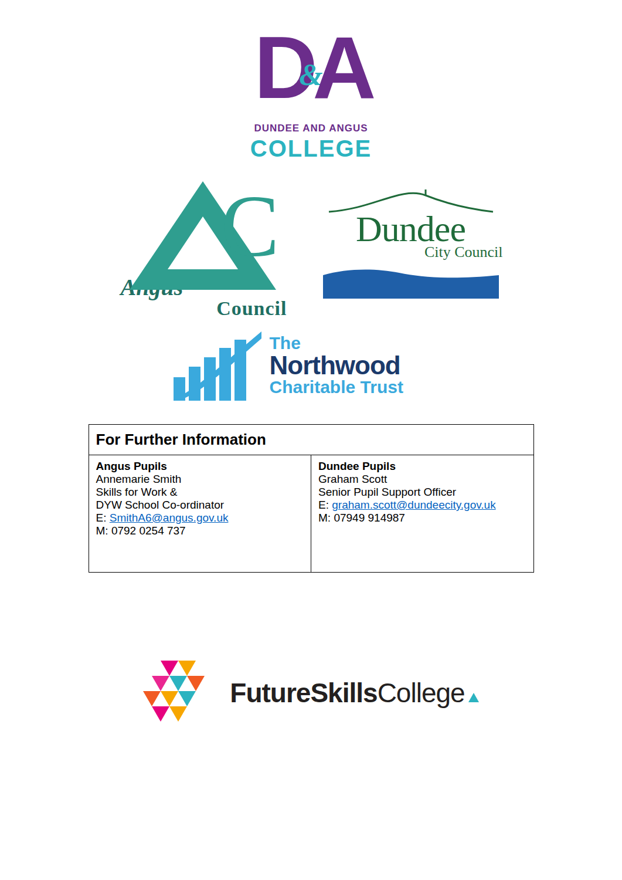D & A
DUNDEE AND ANGUS
COLLEGE
C
Angus
Council
Dundee
City Council
The
Northwood
Charitable Trust
| For Further Information |
| --- |
| Angus Pupils Annemarie Smith Skills for Work & DYW School Co-ordinator E: SmithA6@angus.gov.uk M: 0792 0254 737 | Dundee Pupils Graham Scott Senior Pupil Support Officer E: graham.scott@dundeecity.gov.uk M: 07949 914987 |
FutureSkills College